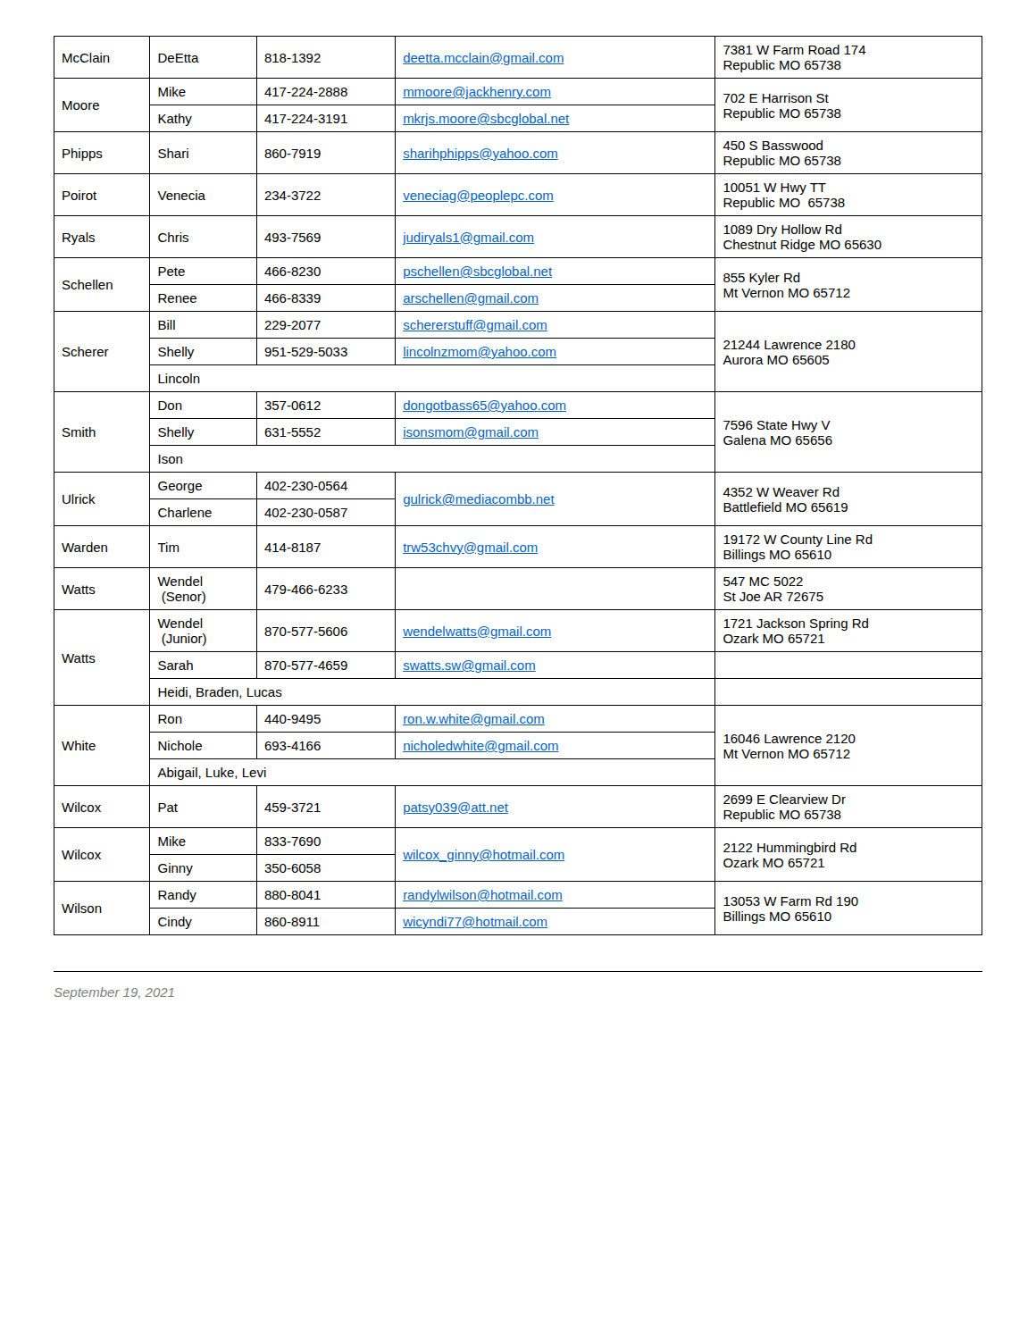| McClain | DeEtta | 818-1392 | deetta.mcclain@gmail.com | 7381 W Farm Road 174 Republic MO 65738 |
| Moore | Mike | 417-224-2888 | mmoore@jackhenry.com | 702 E Harrison St Republic MO 65738 |
| Kathy | 417-224-3191 | mkrjs.moore@sbcglobal.net |
| Phipps | Shari | 860-7919 | sharihphipps@yahoo.com | 450 S Basswood Republic MO 65738 |
| Poirot | Venecia | 234-3722 | veneciag@peoplepc.com | 10051 W Hwy TT Republic MO 65738 |
| Ryals | Chris | 493-7569 | judiryals1@gmail.com | 1089 Dry Hollow Rd Chestnut Ridge MO 65630 |
| Schellen | Pete | 466-8230 | pschellen@sbcglobal.net | 855 Kyler Rd Mt Vernon MO 65712 |
| Renee | 466-8339 | arschellen@gmail.com |
| Scherer | Bill | 229-2077 | schererstuff@gmail.com | 21244 Lawrence 2180 Aurora MO 65605 |
| Shelly | 951-529-5033 | lincolnzmom@yahoo.com |
| Lincoln |
| Smith | Don | 357-0612 | dongotbass65@yahoo.com | 7596 State Hwy V Galena MO 65656 |
| Shelly | 631-5552 | isonsmom@gmail.com |
| Ison |
| Ulrick | George | 402-230-0564 | gulrick@mediacombb.net | 4352 W Weaver Rd Battlefield MO 65619 |
| Charlene | 402-230-0587 |
| Warden | Tim | 414-8187 | trw53chvy@gmail.com | 19172 W County Line Rd Billings MO 65610 |
| Watts | Wendel (Senor) | 479-466-6233 | | 547 MC 5022 St Joe AR 72675 |
| Watts | Wendel (Junior) | 870-577-5606 | wendelwatts@gmail.com | 1721 Jackson Spring Rd Ozark MO 65721 |
| Sarah | 870-577-4659 | swatts.sw@gmail.com | |
| Heidi, Braden, Lucas | |
| White | Ron | 440-9495 | ron.w.white@gmail.com | 16046 Lawrence 2120 Mt Vernon MO 65712 |
| Nichole | 693-4166 | nicholedwhite@gmail.com |
| Abigail, Luke, Levi |
| Wilcox | Pat | 459-3721 | patsy039@att.net | 2699 E Clearview Dr Republic MO 65738 |
| Wilcox | Mike | 833-7690 | wilcox_ginny@hotmail.com | 2122 Hummingbird Rd Ozark MO 65721 |
| Ginny | 350-6058 |
| Wilson | Randy | 880-8041 | randylwilson@hotmail.com | 13053 W Farm Rd 190 Billings MO 65610 |
| Cindy | 860-8911 | wicyndi77@hotmail.com |
September 19, 2021